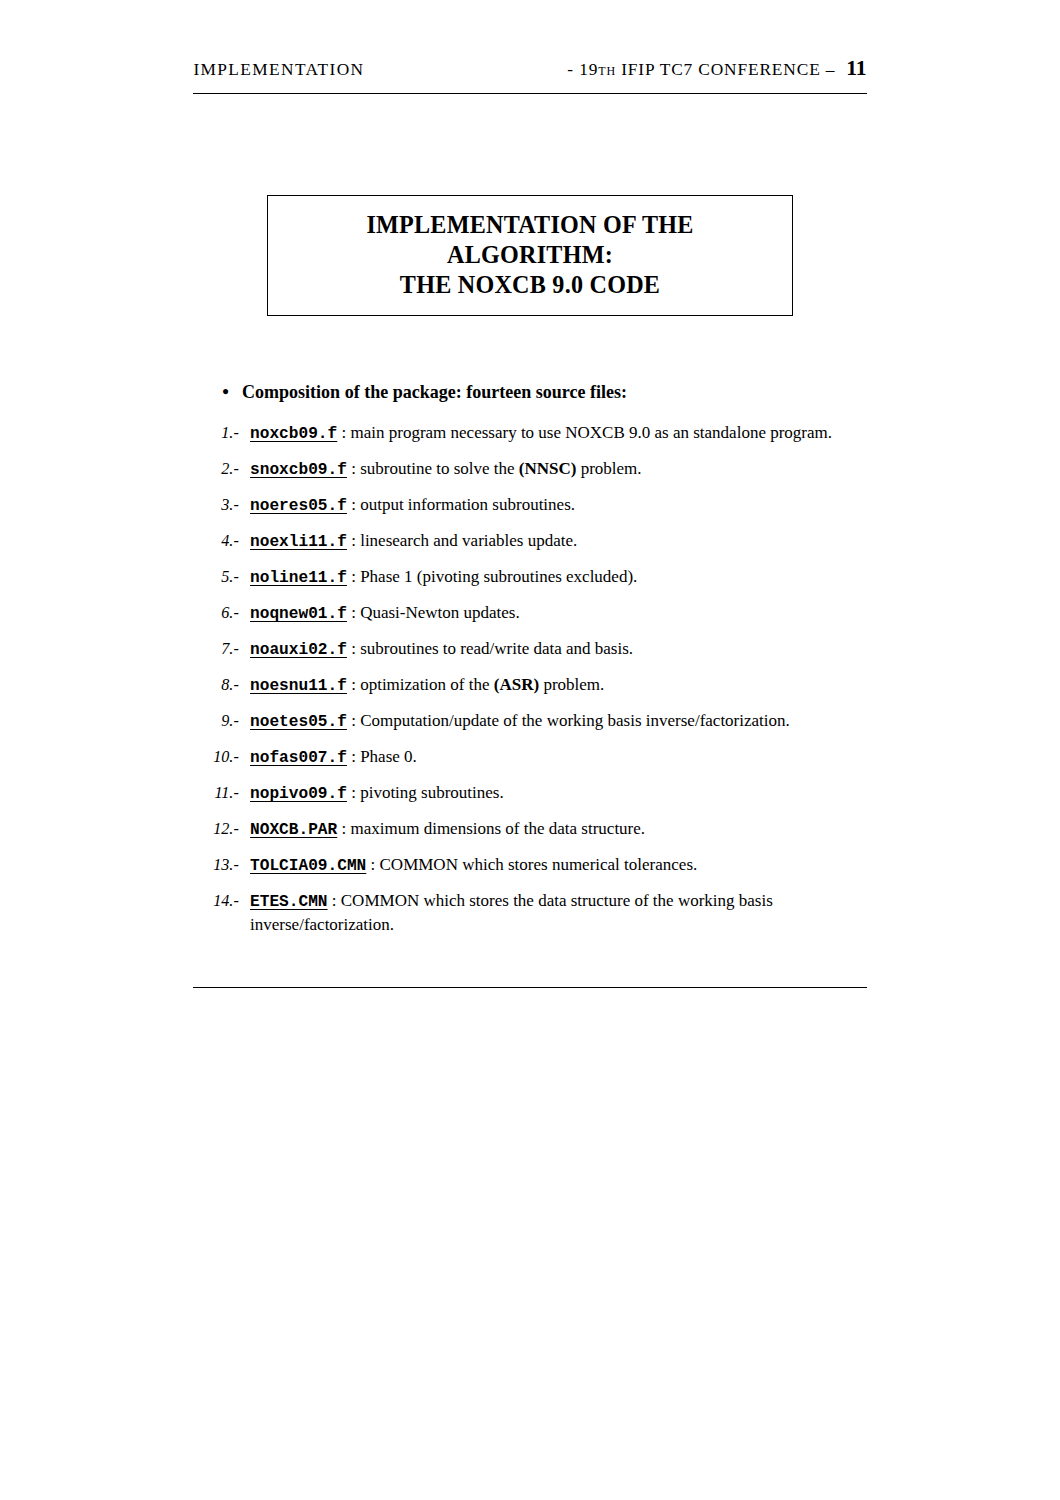Implementation - 19th IFIP TC7 CONFERENCE –11
IMPLEMENTATION OF THE ALGORITHM: THE NOXCB 9.0 CODE
Composition of the package: fourteen source files:
1.- noxcb09.f : main program necessary to use NOXCB 9.0 as an standalone program.
2.- snoxcb09.f : subroutine to solve the (NNSC) problem.
3.- noeres05.f : output information subroutines.
4.- noexli11.f : linesearch and variables update.
5.- noline11.f : Phase 1 (pivoting subroutines excluded).
6.- noqnew01.f : Quasi-Newton updates.
7.- noauxi02.f : subroutines to read/write data and basis.
8.- noesnu11.f : optimization of the (ASR) problem.
9.- noetes05.f : Computation/update of the working basis inverse/factorization.
10.- nofas007.f : Phase 0.
11.- nopivo09.f : pivoting subroutines.
12.- NOXCB.PAR : maximum dimensions of the data structure.
13.- TOLCIA09.CMN : COMMON which stores numerical tolerances.
14.- ETES.CMN : COMMON which stores the data structure of the working basis inverse/factorization.